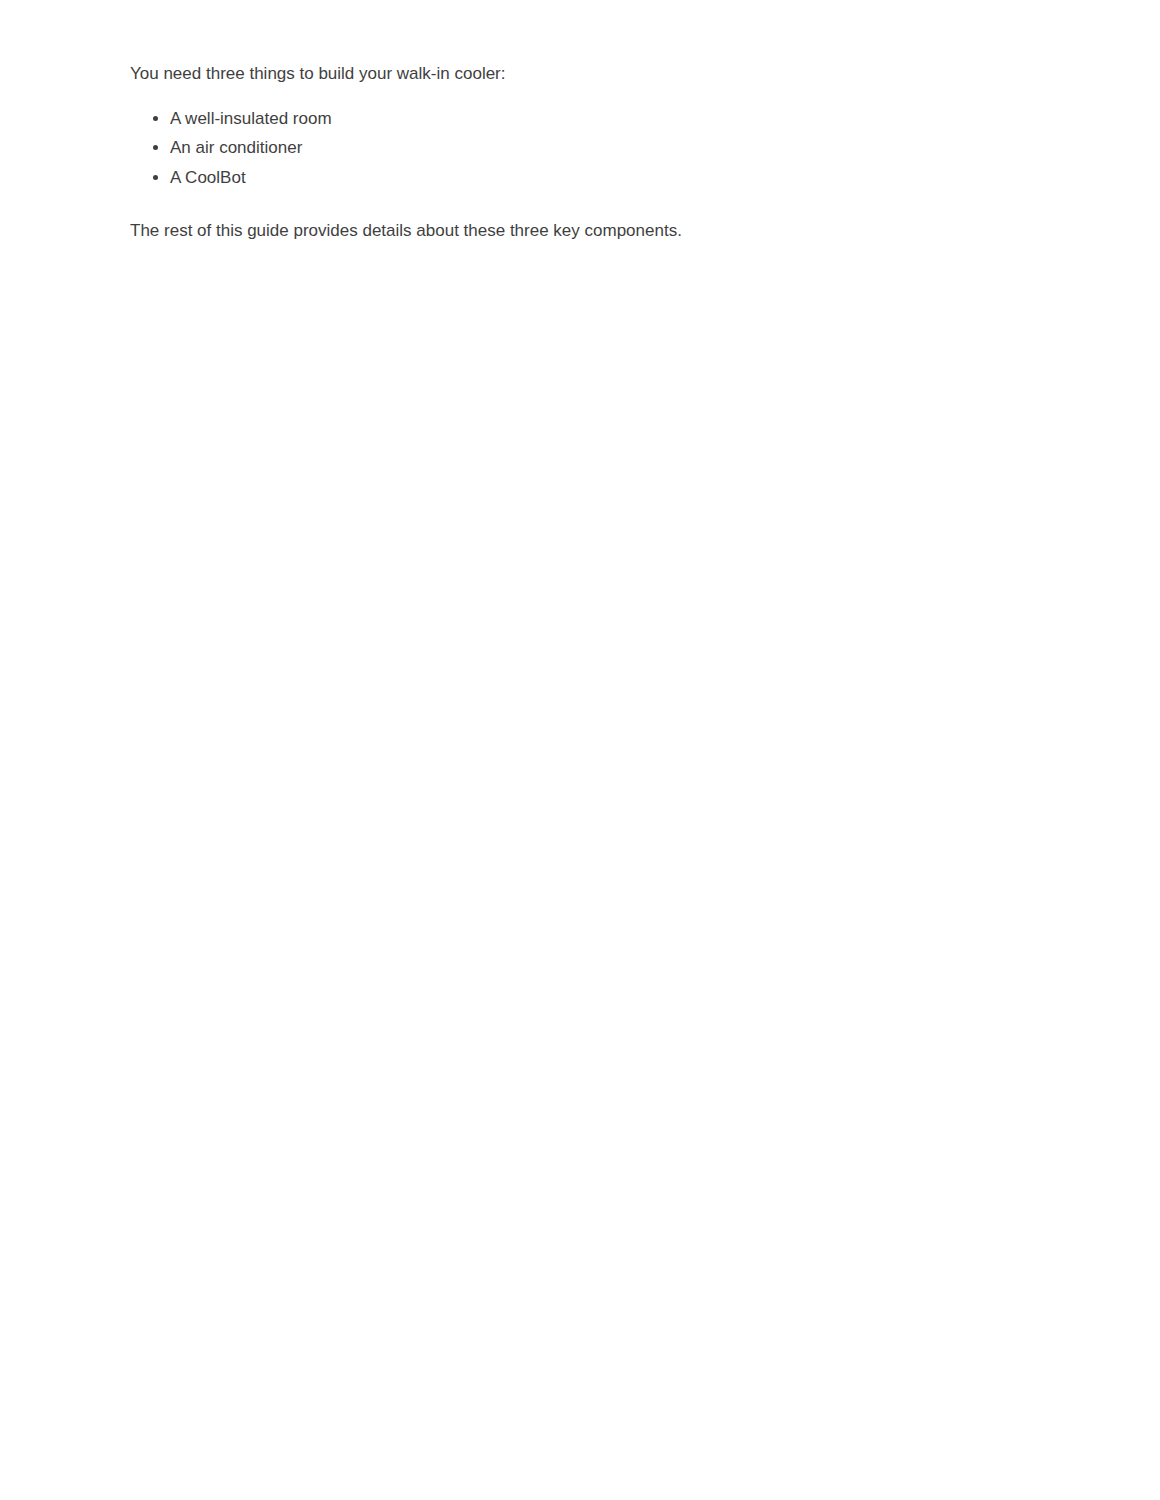You need three things to build your walk-in cooler:
A well-insulated room
An air conditioner
A CoolBot
The rest of this guide provides details about these three key components.